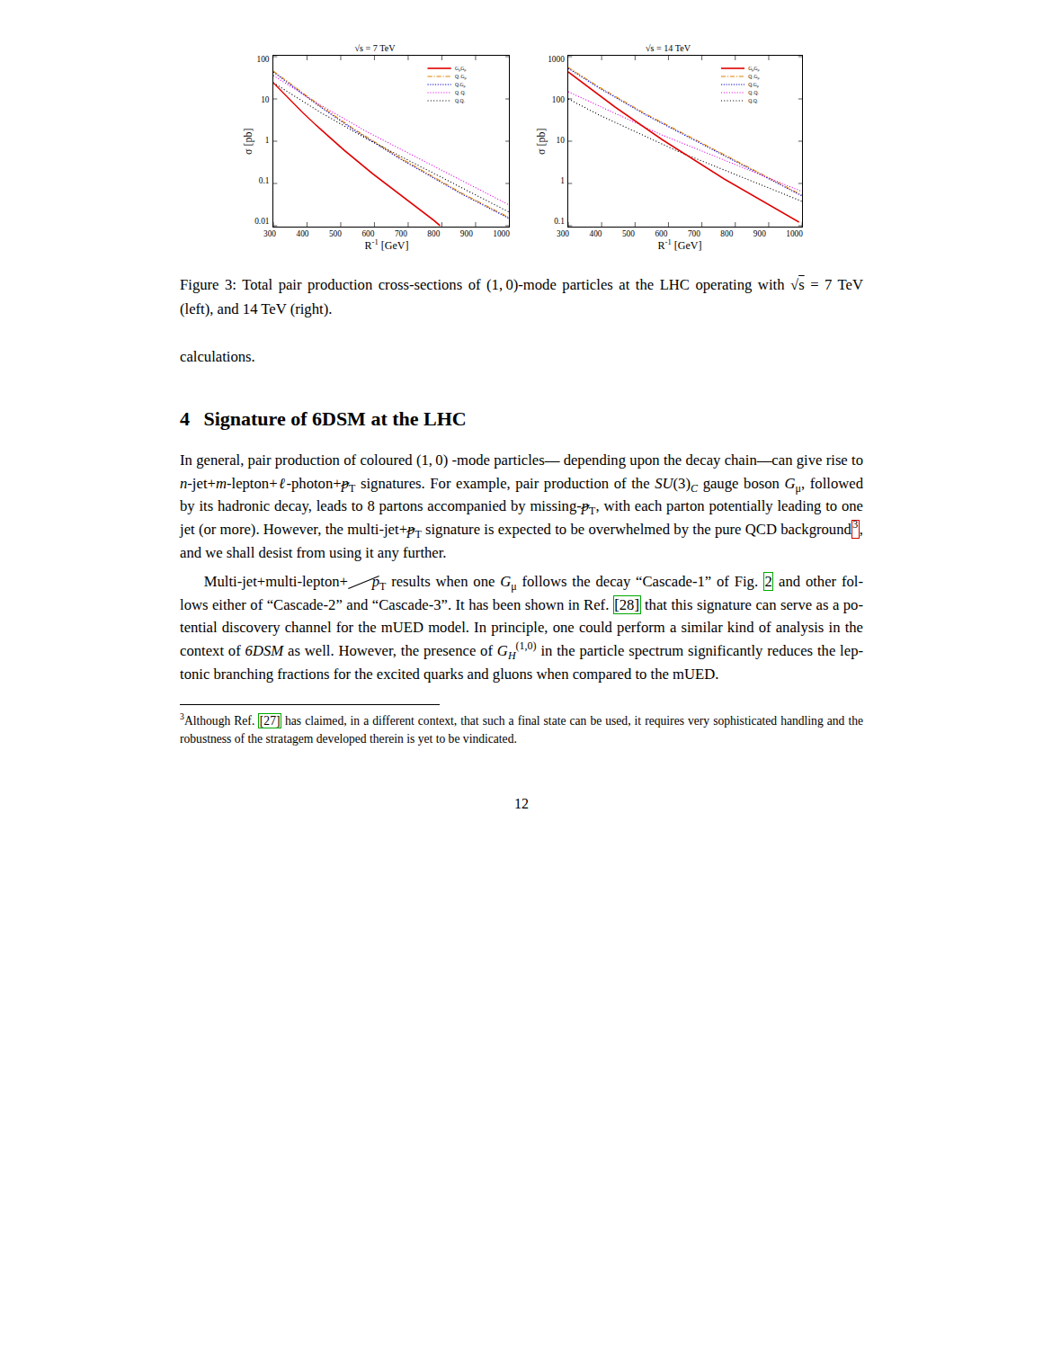√s = 7 TeV
σ [pb]
100 10 1 0.1 0.01
GμGμ Q+Gμ Q-Gμ Q+Q- Q-Q-
3004005006007008009001000
R-1 [GeV]
√s = 14 TeV
σ [pb]
1000 100 10 1 0.1
GμGμ Q+Gμ Q-Gμ Q+Q- Q-Q-
3004005006007008009001000
R-1 [GeV]
Figure 3: Total pair production cross-sections of (1, 0)-mode particles at the LHC operating with √s = 7 TeV (left), and 14 TeV (right).
calculations.
4 Signature of 6DSM at the LHC
In general, pair production of coloured (1, 0) -mode particles— depending upon the decay chain—can give rise to n-jet+m-lepton+ℓ-photon+pT signatures. For example, pair production of the SU(3)C gauge boson Gμ, followed by its hadronic decay, leads to 8 partons accompanied by missing-pT, with each parton potentially leading to one jet (or more). However, the multi-jet+pT signature is expected to be overwhelmed by the pure QCD background3, and we shall desist from using it any further.
Multi-jet+multi-lepton+pT results when one Gμ follows the decay “Cascade-1” of Fig. 2 and other follows either of “Cascade-2” and “Cascade-3”. It has been shown in Ref. [28] that this signature can serve as a potential discovery channel for the mUED model. In principle, one could perform a similar kind of analysis in the context of 6DSM as well. However, the presence of GH(1,0) in the particle spectrum significantly reduces the leptonic branching fractions for the excited quarks and gluons when compared to the mUED.
3Although Ref. [27] has claimed, in a different context, that such a final state can be used, it requires very sophisticated handling and the robustness of the stratagem developed therein is yet to be vindicated.
12